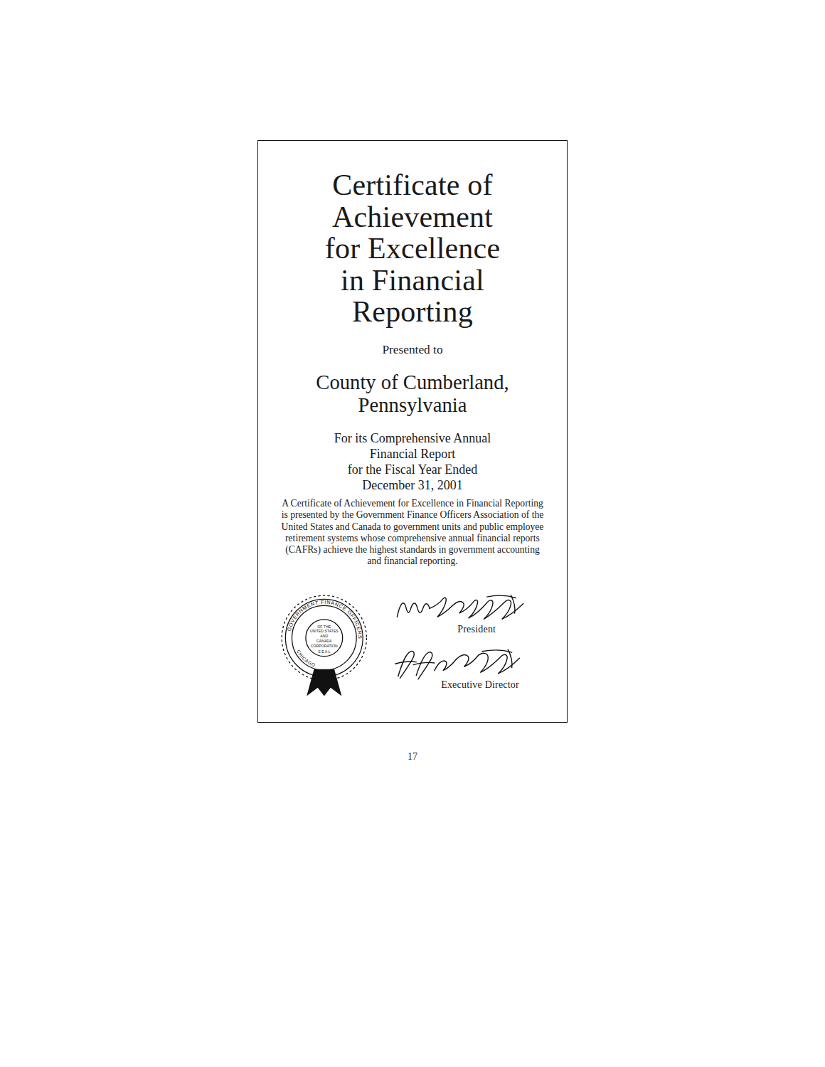Certificate of
Achievement
for Excellence
in Financial
Reporting
Presented to
County of Cumberland,
Pennsylvania
For its Comprehensive Annual
Financial Report
for the Fiscal Year Ended
December 31, 2001
A Certificate of Achievement for Excellence in Financial Reporting is presented by the Government Finance Officers Association of the United States and Canada to government units and public employee retirement systems whose comprehensive annual financial reports (CAFRs) achieve the highest standards in government accounting and financial reporting.
GOVERNMENT FINANCE OFFICERS ASSOCIATION CHICAGO OF THE UNITED STATES AND CANADA CORPORATION S E A L
President
Executive Director
17